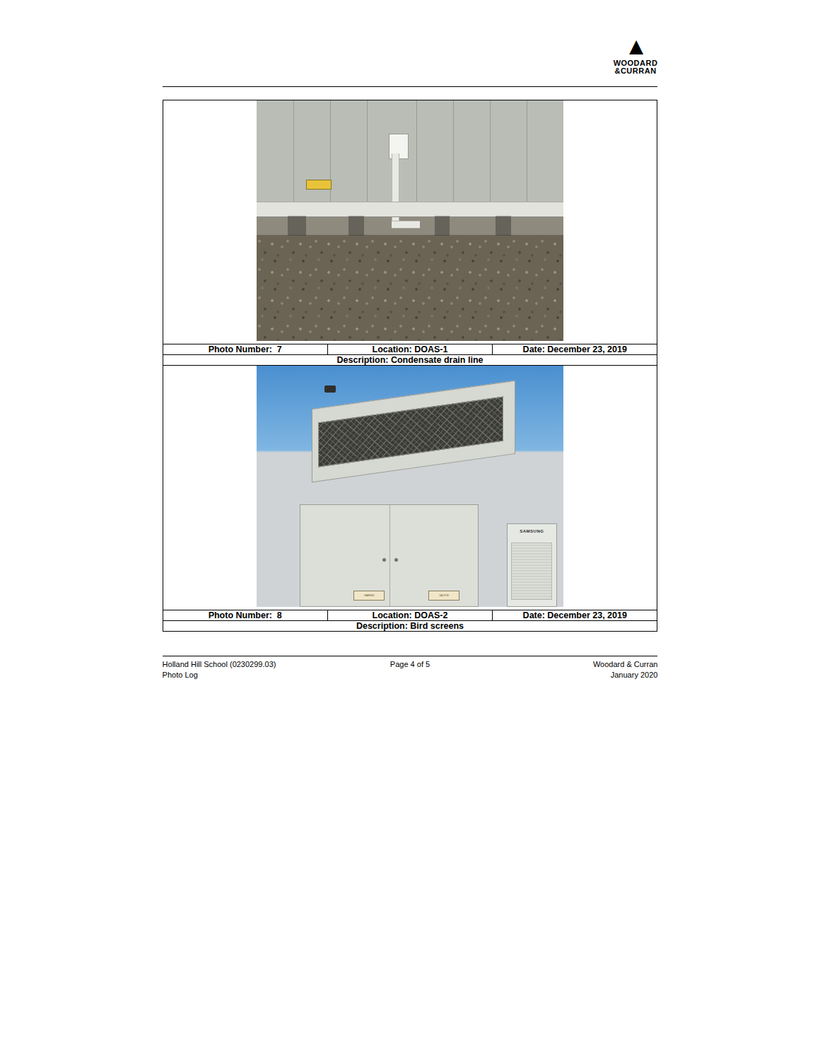▲ WOODARD &CURRAN
| Photo Number: 7 | Location: DOAS-1 | Date: December 23, 2019 |
| Description: Condensate drain line |
| WARNING CAUTION SAMSUNG |
| Photo Number: 8 | Location: DOAS-2 | Date: December 23, 2019 |
| Description: Bird screens |
Holland Hill School (0230299.03)
Photo Log
Page 4 of 5
Woodard & Curran
January 2020